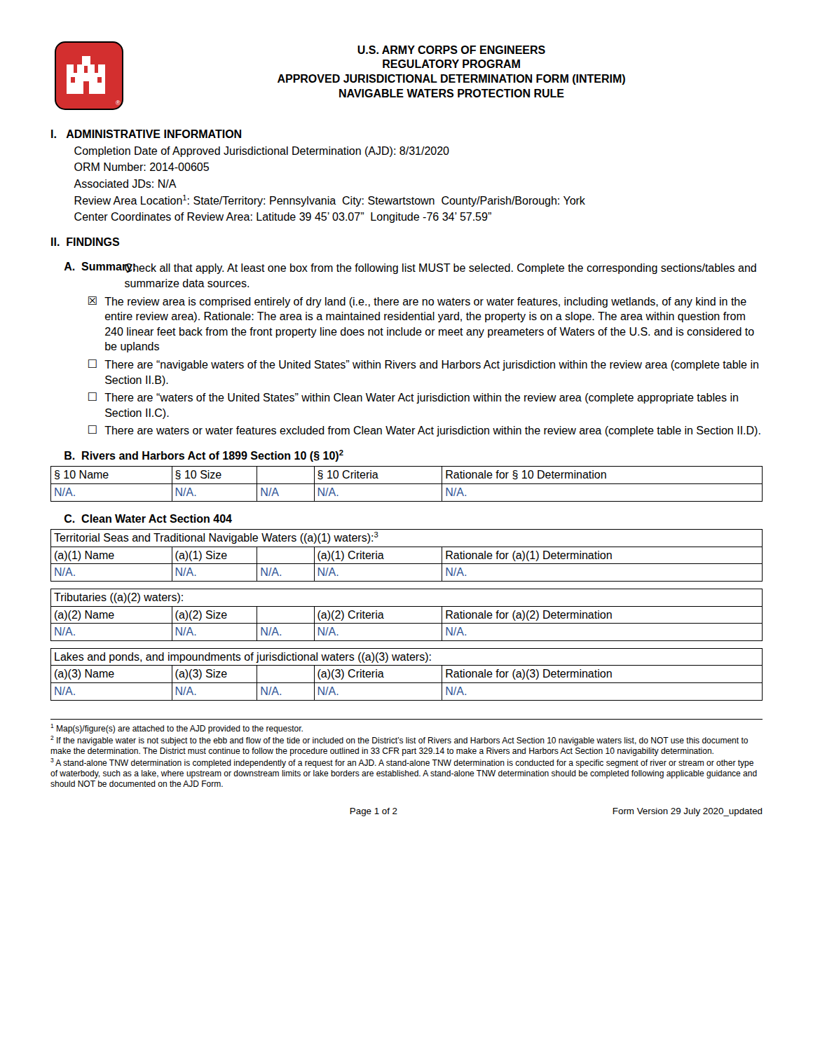®
U.S. ARMY CORPS OF ENGINEERS
REGULATORY PROGRAM
APPROVED JURISDICTIONAL DETERMINATION FORM (INTERIM)
NAVIGABLE WATERS PROTECTION RULE
I. ADMINISTRATIVE INFORMATION
Completion Date of Approved Jurisdictional Determination (AJD): 8/31/2020
ORM Number: 2014-00605
Associated JDs: N/A
Review Area Location1: State/Territory: Pennsylvania City: Stewartstown County/Parish/Borough: York
Center Coordinates of Review Area: Latitude 39 45’ 03.07” Longitude -76 34’ 57.59”
II. FINDINGS
A. Summary:
Check all that apply. At least one box from the following list MUST be selected. Complete the corresponding sections/tables and summarize data sources.
☒
The review area is comprised entirely of dry land (i.e., there are no waters or water features, including wetlands, of any kind in the entire review area). Rationale: The area is a maintained residential yard, the property is on a slope. The area within question from 240 linear feet back from the front property line does not include or meet any preameters of Waters of the U.S. and is considered to be uplands
☐
There are “navigable waters of the United States” within Rivers and Harbors Act jurisdiction within the review area (complete table in Section II.B).
☐
There are “waters of the United States” within Clean Water Act jurisdiction within the review area (complete appropriate tables in Section II.C).
☐
There are waters or water features excluded from Clean Water Act jurisdiction within the review area (complete table in Section II.D).
B. Rivers and Harbors Act of 1899 Section 10 (§ 10)2
| § 10 Name | § 10 Size | | § 10 Criteria | Rationale for § 10 Determination |
| N/A. | N/A. | N/A | N/A. | N/A. |
C. Clean Water Act Section 404
| Territorial Seas and Traditional Navigable Waters ((a)(1) waters): 3 |
| (a)(1) Name | (a)(1) Size | | (a)(1) Criteria | Rationale for (a)(1) Determination |
| N/A. | N/A. | N/A. | N/A. | N/A. |
| Tributaries ((a)(2) waters): |
| (a)(2) Name | (a)(2) Size | | (a)(2) Criteria | Rationale for (a)(2) Determination |
| N/A. | N/A. | N/A. | N/A. | N/A. |
| Lakes and ponds, and impoundments of jurisdictional waters ((a)(3) waters): |
| (a)(3) Name | (a)(3) Size | | (a)(3) Criteria | Rationale for (a)(3) Determination |
| N/A. | N/A. | N/A. | N/A. | N/A. |
1 Map(s)/figure(s) are attached to the AJD provided to the requestor.
2 If the navigable water is not subject to the ebb and flow of the tide or included on the District’s list of Rivers and Harbors Act Section 10 navigable waters list, do NOT use this document to make the determination. The District must continue to follow the procedure outlined in 33 CFR part 329.14 to make a Rivers and Harbors Act Section 10 navigability determination.
3 A stand-alone TNW determination is completed independently of a request for an AJD. A stand-alone TNW determination is conducted for a specific segment of river or stream or other type of waterbody, such as a lake, where upstream or downstream limits or lake borders are established. A stand-alone TNW determination should be completed following applicable guidance and should NOT be documented on the AJD Form.
Page 1 of 2
Form Version 29 July 2020_updated